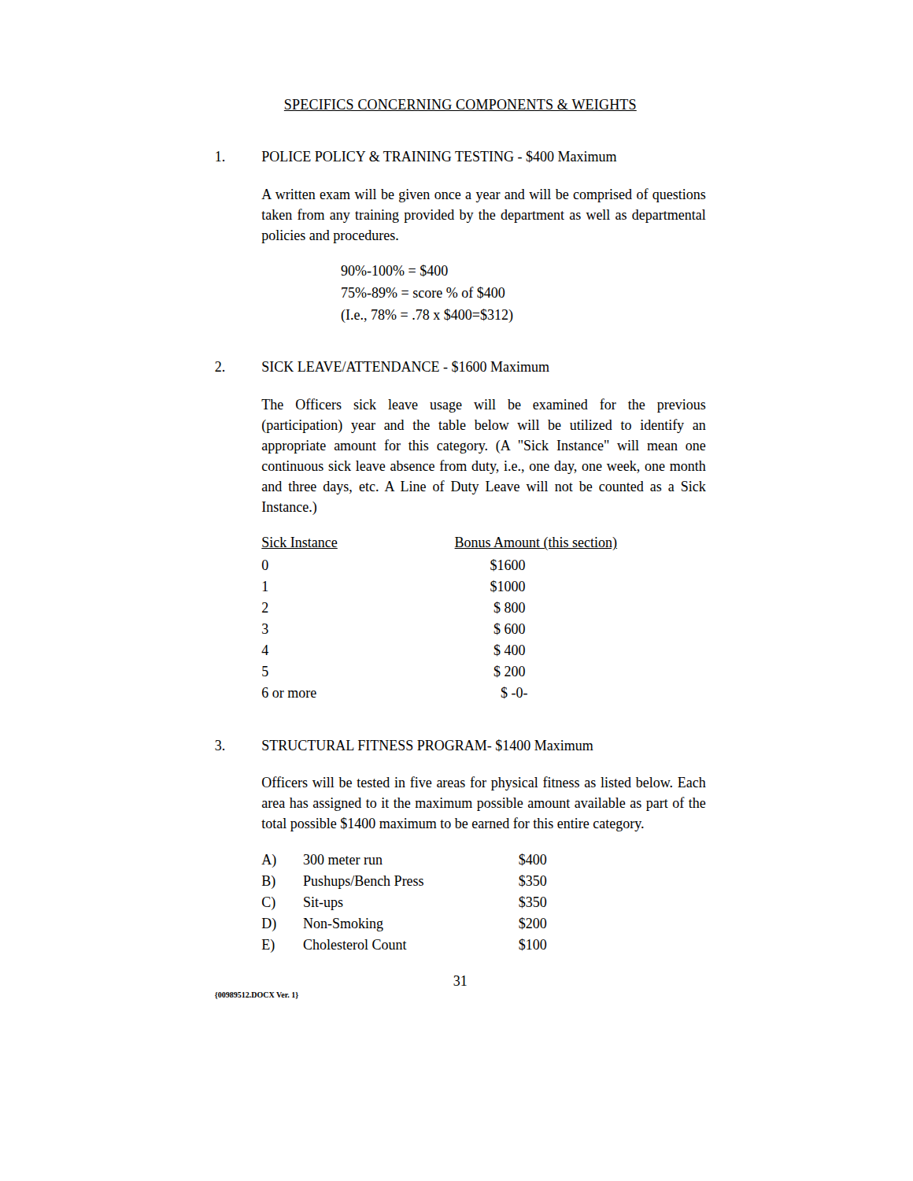SPECIFICS CONCERNING COMPONENTS & WEIGHTS
1.
POLICE POLICY & TRAINING TESTING - $400 Maximum
A written exam will be given once a year and will be comprised of questions taken from any training provided by the department as well as departmental policies and procedures.
90%-100% = $400
75%-89% = score % of $400
(I.e., 78% = .78 x $400=$312)
2.
SICK LEAVE/ATTENDANCE - $1600 Maximum
The Officers sick leave usage will be examined for the previous (participation) year and the table below will be utilized to identify an appropriate amount for this category. (A "Sick Instance" will mean one continuous sick leave absence from duty, i.e., one day, one week, one month and three days, etc. A Line of Duty Leave will not be counted as a Sick Instance.)
| Sick Instance | Bonus Amount (this section) |
| --- | --- |
| 0 | $1600 |
| 1 | $1000 |
| 2 | $ 800 |
| 3 | $ 600 |
| 4 | $ 400 |
| 5 | $ 200 |
| 6 or more | $ -0- |
3.
STRUCTURAL FITNESS PROGRAM- $1400 Maximum
Officers will be tested in five areas for physical fitness as listed below. Each area has assigned to it the maximum possible amount available as part of the total possible $1400 maximum to be earned for this entire category.
| A) | 300 meter run | $400 |
| B) | Pushups/Bench Press | $350 |
| C) | Sit-ups | $350 |
| D) | Non-Smoking | $200 |
| E) | Cholesterol Count | $100 |
31
{00989512.DOCX Ver. 1}